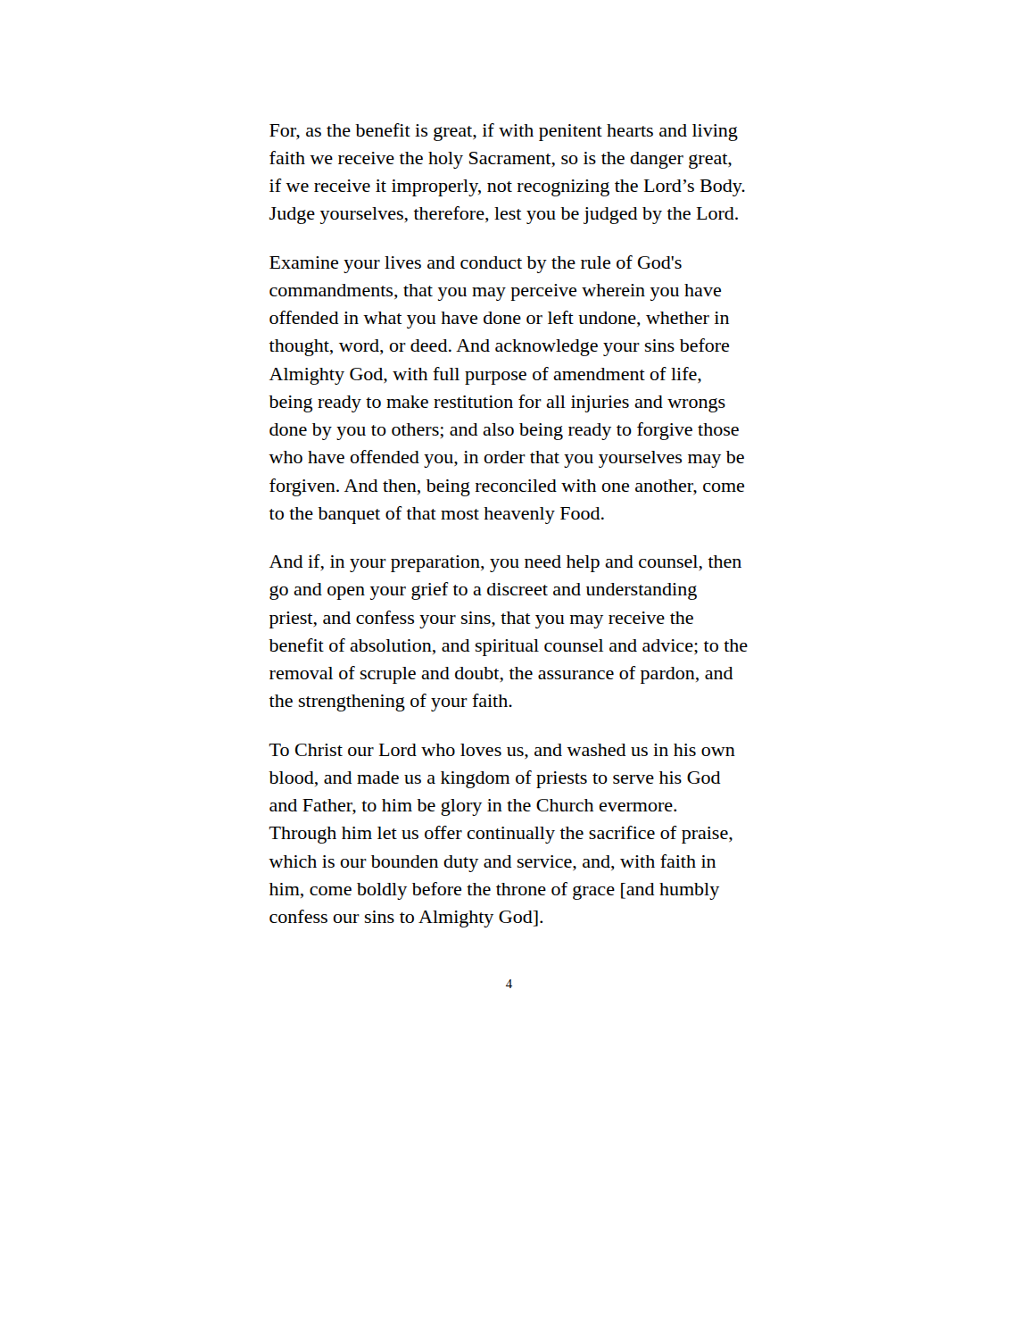For, as the benefit is great, if with penitent hearts and living faith we receive the holy Sacrament, so is the danger great, if we receive it improperly, not recognizing the Lord’s Body. Judge yourselves, therefore, lest you be judged by the Lord.
Examine your lives and conduct by the rule of God's commandments, that you may perceive wherein you have offended in what you have done or left undone, whether in thought, word, or deed. And acknowledge your sins before Almighty God, with full purpose of amendment of life, being ready to make restitution for all injuries and wrongs done by you to others; and also being ready to forgive those who have offended you, in order that you yourselves may be forgiven. And then, being reconciled with one another, come to the banquet of that most heavenly Food.
And if, in your preparation, you need help and counsel, then go and open your grief to a discreet and understanding priest, and confess your sins, that you may receive the benefit of absolution, and spiritual counsel and advice; to the removal of scruple and doubt, the assurance of pardon, and the strengthening of your faith.
To Christ our Lord who loves us, and washed us in his own blood, and made us a kingdom of priests to serve his God and Father, to him be glory in the Church evermore. Through him let us offer continually the sacrifice of praise, which is our bounden duty and service, and, with faith in him, come boldly before the throne of grace [and humbly confess our sins to Almighty God].
4